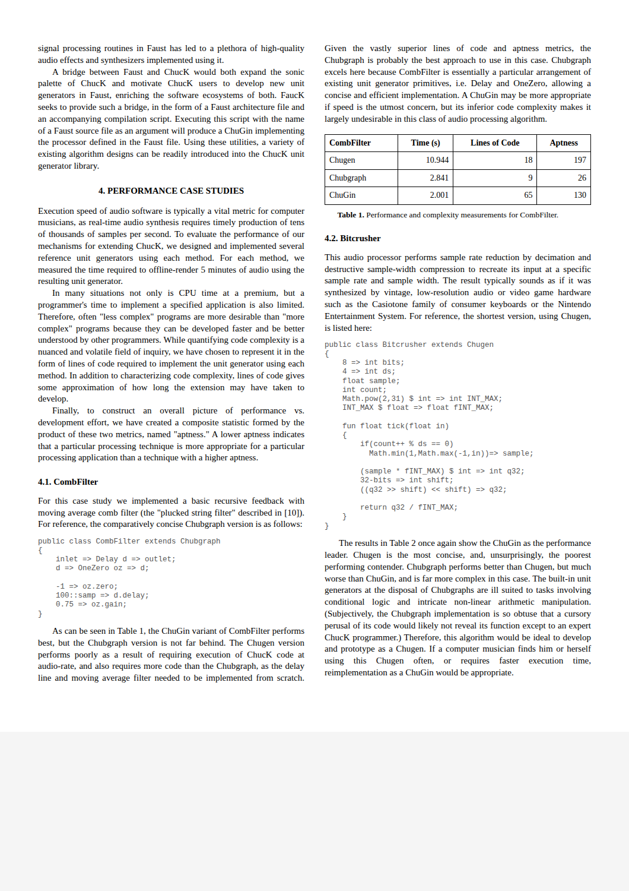signal processing routines in Faust has led to a plethora of high-quality audio effects and synthesizers implemented using it.
A bridge between Faust and ChucK would both expand the sonic palette of ChucK and motivate ChucK users to develop new unit generators in Faust, enriching the software ecosystems of both. FaucK seeks to provide such a bridge, in the form of a Faust architecture file and an accompanying compilation script. Executing this script with the name of a Faust source file as an argument will produce a ChuGin implementing the processor defined in the Faust file. Using these utilities, a variety of existing algorithm designs can be readily introduced into the ChucK unit generator library.
4. Performance Case Studies
Execution speed of audio software is typically a vital metric for computer musicians, as real-time audio synthesis requires timely production of tens of thousands of samples per second. To evaluate the performance of our mechanisms for extending ChucK, we designed and implemented several reference unit generators using each method. For each method, we measured the time required to offline-render 5 minutes of audio using the resulting unit generator.
In many situations not only is CPU time at a premium, but a programmer's time to implement a specified application is also limited. Therefore, often "less complex" programs are more desirable than "more complex" programs because they can be developed faster and be better understood by other programmers. While quantifying code complexity is a nuanced and volatile field of inquiry, we have chosen to represent it in the form of lines of code required to implement the unit generator using each method. In addition to characterizing code complexity, lines of code gives some approximation of how long the extension may have taken to develop.
Finally, to construct an overall picture of performance vs. development effort, we have created a composite statistic formed by the product of these two metrics, named "aptness." A lower aptness indicates that a particular processing technique is more appropriate for a particular processing application than a technique with a higher aptness.
4.1. CombFilter
For this case study we implemented a basic recursive feedback with moving average comb filter (the "plucked string filter" described in [10]). For reference, the comparatively concise Chubgraph version is as follows:
public class CombFilter extends Chubgraph
{
    inlet => Delay d => outlet;
    d => OneZero oz => d;

    -1 => oz.zero;
    100::samp => d.delay;
    0.75 => oz.gain;
}
As can be seen in Table 1, the ChuGin variant of CombFilter performs best, but the Chubgraph version is not far behind. The Chugen version performs poorly as a result of requiring execution of ChucK code at audio-rate, and also requires more code than the Chubgraph, as the delay line and moving average filter needed to be implemented from scratch. Given the vastly superior lines of code and aptness metrics, the Chubgraph is probably the best approach to use in this case. Chubgraph excels here because CombFilter is essentially a particular arrangement of existing unit generator primitives, i.e. Delay and OneZero, allowing a concise and efficient implementation. A ChuGin may be more appropriate if speed is the utmost concern, but its inferior code complexity makes it largely undesirable in this class of audio processing algorithm.
| CombFilter | Time (s) | Lines of Code | Aptness |
| --- | --- | --- | --- |
| Chugen | 10.944 | 18 | 197 |
| Chubgraph | 2.841 | 9 | 26 |
| ChuGin | 2.001 | 65 | 130 |
Table 1. Performance and complexity measurements for CombFilter.
4.2. Bitcrusher
This audio processor performs sample rate reduction by decimation and destructive sample-width compression to recreate its input at a specific sample rate and sample width. The result typically sounds as if it was synthesized by vintage, low-resolution audio or video game hardware such as the Casiotone family of consumer keyboards or the Nintendo Entertainment System. For reference, the shortest version, using Chugen, is listed here:
public class Bitcrusher extends Chugen
{
    8 => int bits;
    4 => int ds;
    float sample;
    int count;
    Math.pow(2,31) $ int => int INT_MAX;
    INT_MAX $ float => float fINT_MAX;

    fun float tick(float in)
    {
        if(count++ % ds == 0)
          Math.min(1,Math.max(-1,in))=> sample;

        (sample * fINT_MAX) $ int => int q32;
        32-bits => int shift;
        ((q32 >> shift) << shift) => q32;

        return q32 / fINT_MAX;
    }
}
The results in Table 2 once again show the ChuGin as the performance leader. Chugen is the most concise, and, unsurprisingly, the poorest performing contender. Chubgraph performs better than Chugen, but much worse than ChuGin, and is far more complex in this case. The built-in unit generators at the disposal of Chubgraphs are ill suited to tasks involving conditional logic and intricate non-linear arithmetic manipulation. (Subjectively, the Chubgraph implementation is so obtuse that a cursory perusal of its code would likely not reveal its function except to an expert ChucK programmer.) Therefore, this algorithm would be ideal to develop and prototype as a Chugen. If a computer musician finds him or herself using this Chugen often, or requires faster execution time, reimplementation as a ChuGin would be appropriate.